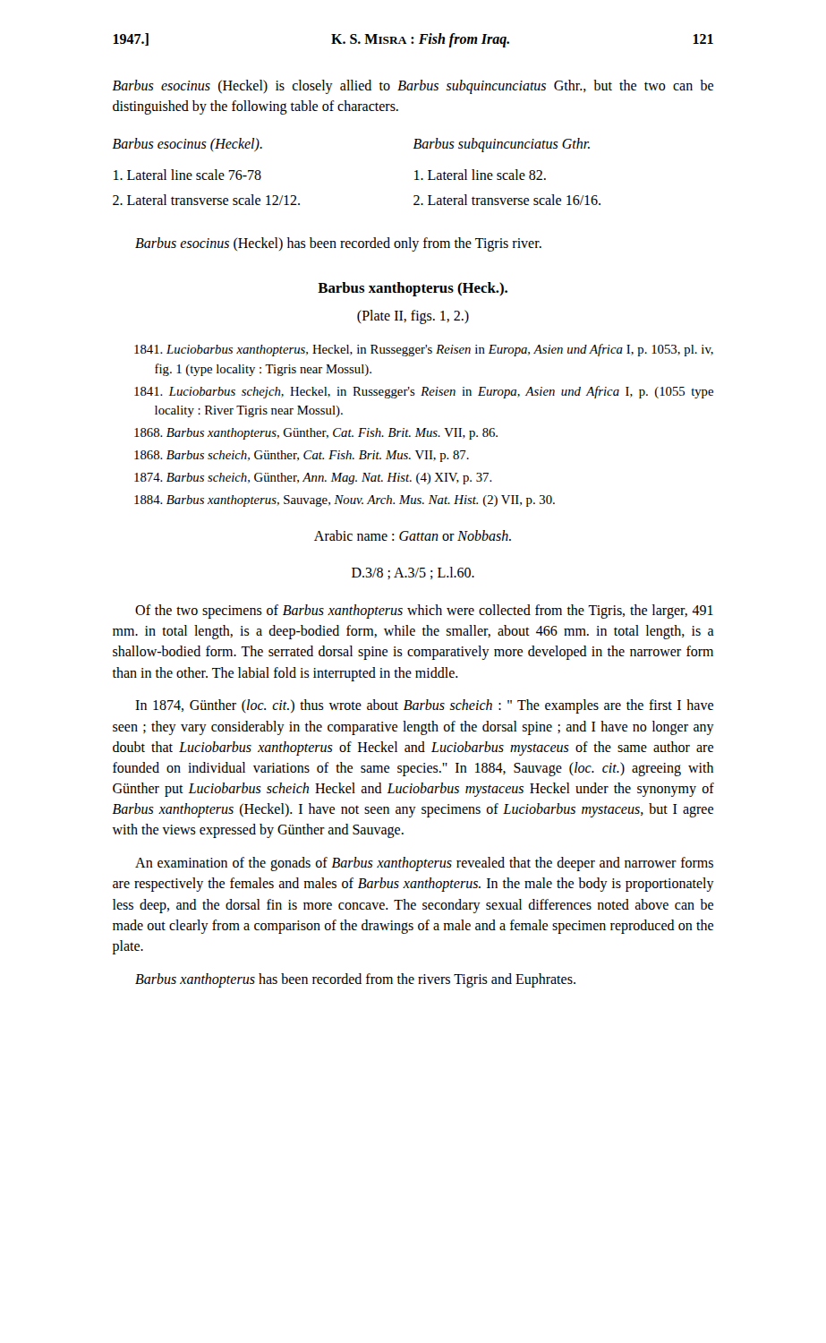1947.] K. S. MISRA : Fish from Iraq. 121
Barbus esocinus (Heckel) is closely allied to Barbus subquincunciatus Gthr., but the two can be distinguished by the following table of characters.
| Barbus esocinus (Heckel). | Barbus subquincunciatus Gthr. |
| --- | --- |
| 1. Lateral line scale 76-78 | 1. Lateral line scale 82. |
| 2. Lateral transverse scale 12/12. | 2. Lateral transverse scale 16/16. |
Barbus esocinus (Heckel) has been recorded only from the Tigris river.
Barbus xanthopterus (Heck.).
(Plate II, figs. 1, 2.)
1841. Luciobarbus xanthopterus, Heckel, in Russegger's Reisen in Europa, Asien und Africa I, p. 1053, pl. iv, fig. 1 (type locality : Tigris near Mossul).
1841. Luciobarbus schejch, Heckel, in Russegger's Reisen in Europa, Asien und Africa I, p. (1055 type locality : River Tigris near Mossul).
1868. Barbus xanthopterus, Günther, Cat. Fish. Brit. Mus. VII, p. 86.
1868. Barbus scheich, Günther, Cat. Fish. Brit. Mus. VII, p. 87.
1874. Barbus scheich, Günther, Ann. Mag. Nat. Hist. (4) XIV, p. 37.
1884. Barbus xanthopterus, Sauvage, Nouv. Arch. Mus. Nat. Hist. (2) VII, p. 30.
Arabic name : Gattan or Nobbash.
D.3/8 ; A.3/5 ; L.l.60.
Of the two specimens of Barbus xanthopterus which were collected from the Tigris, the larger, 491 mm. in total length, is a deep-bodied form, while the smaller, about 466 mm. in total length, is a shallow-bodied form. The serrated dorsal spine is comparatively more developed in the narrower form than in the other. The labial fold is interrupted in the middle.
In 1874, Günther (loc. cit.) thus wrote about Barbus scheich : " The examples are the first I have seen ; they vary considerably in the comparative length of the dorsal spine ; and I have no longer any doubt that Luciobarbus xanthopterus of Heckel and Luciobarbus mystaceus of the same author are founded on individual variations of the same species." In 1884, Sauvage (loc. cit.) agreeing with Günther put Luciobarbus scheich Heckel and Luciobarbus mystaceus Heckel under the synonymy of Barbus xanthopterus (Heckel). I have not seen any specimens of Luciobarbus mystaceus, but I agree with the views expressed by Günther and Sauvage.
An examination of the gonads of Barbus xanthopterus revealed that the deeper and narrower forms are respectively the females and males of Barbus xanthopterus. In the male the body is proportionately less deep, and the dorsal fin is more concave. The secondary sexual differences noted above can be made out clearly from a comparison of the drawings of a male and a female specimen reproduced on the plate.
Barbus xanthopterus has been recorded from the rivers Tigris and Euphrates.